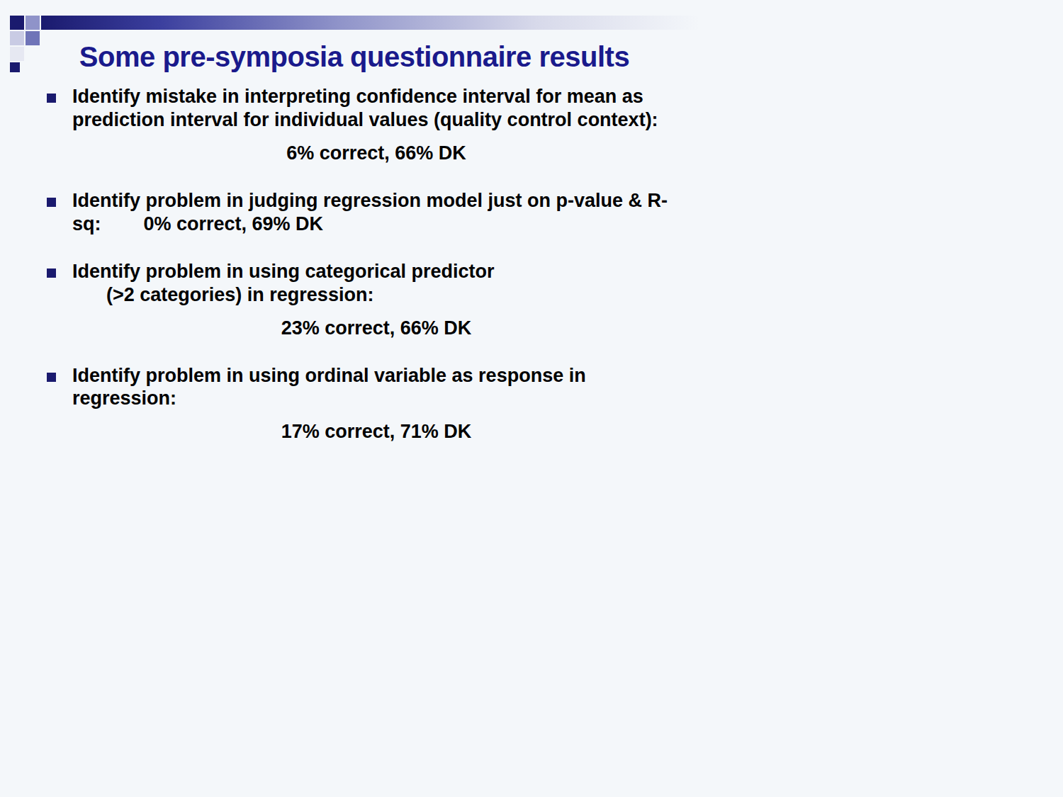Some pre-symposia questionnaire results
Identify mistake in interpreting confidence interval for mean as prediction interval for individual values (quality control context): 6% correct, 66% DK
Identify problem in judging regression model just on p-value & R-sq:0% correct, 69% DK
Identify problem in using categorical predictor
(>2 categories) in regression: 23% correct, 66% DK
Identify problem in using ordinal variable as response in regression: 17% correct, 71% DK